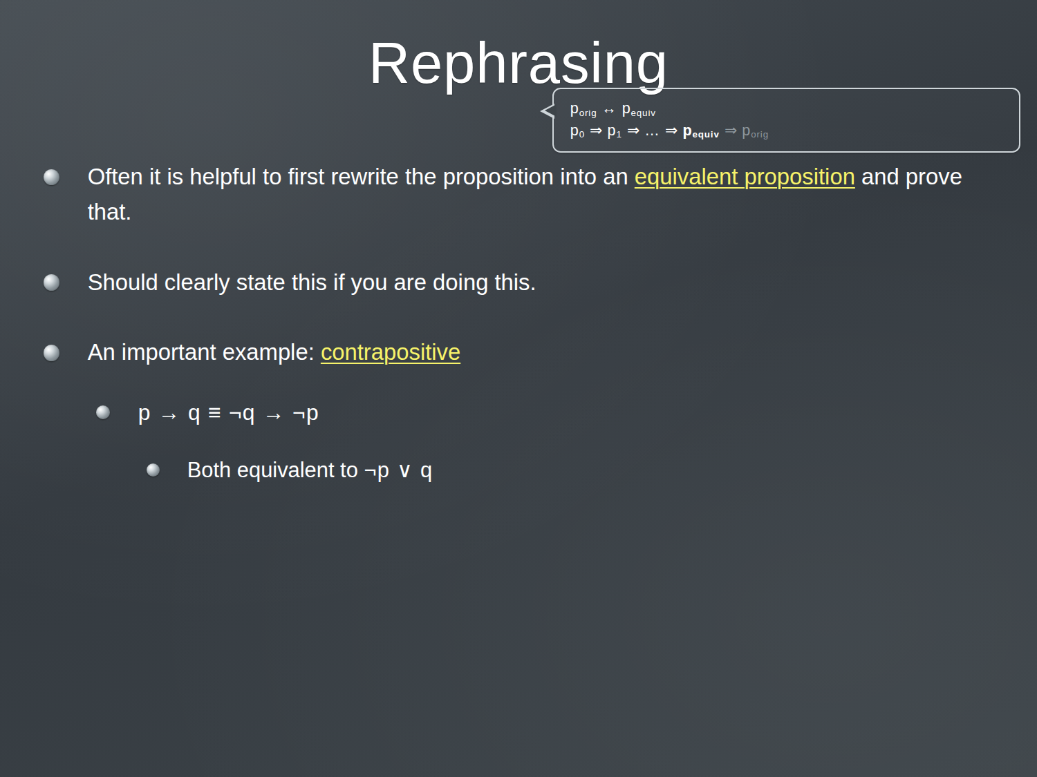Rephrasing
porig ↔ pequiv
p0 ⇒ p1 ⇒ … ⇒ pequiv ⇒ porig
Often it is helpful to first rewrite the proposition into an equivalent proposition and prove that.
Should clearly state this if you are doing this.
An important example: contrapositive
p → q ≡ ¬q → ¬p
Both equivalent to ¬p ∨ q